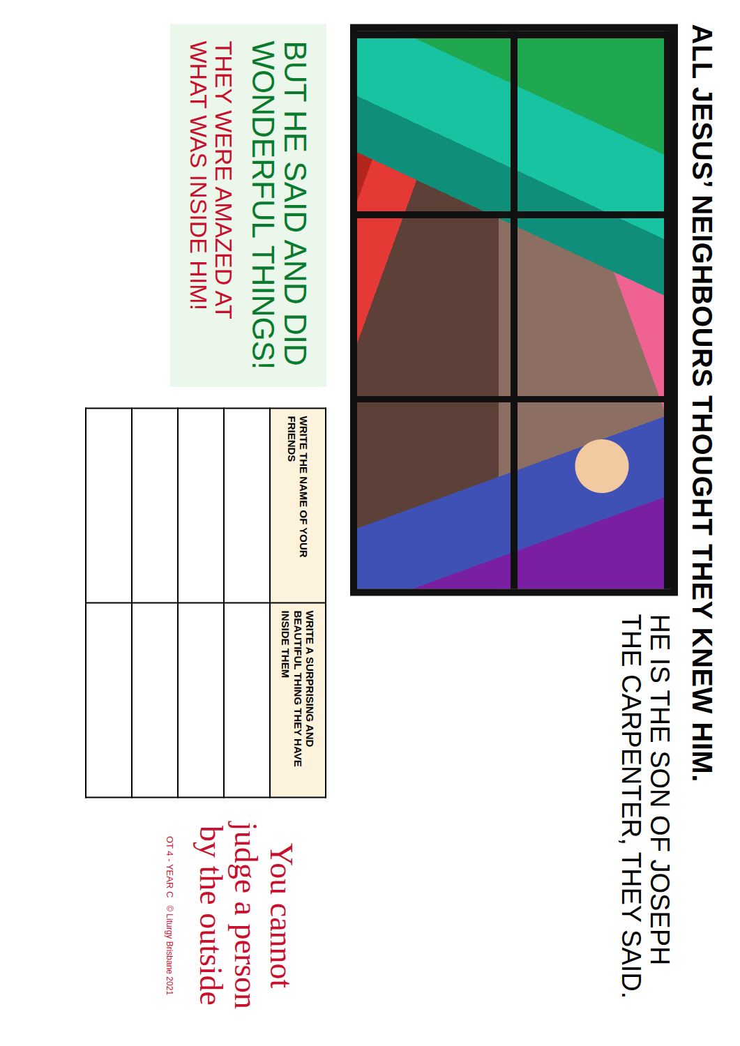All Jesus’ neighbours thought they knew him.
He is the son of Joseph the carpenter, they said.
But he said and did wonderful things!
They were amazed at what was inside him!
| Write the name of your friends | Write a surprising and beautiful thing they have inside them |
| --- | --- |
You cannot judge a person by the outside
OT 4 - YEAR C © Liturgy Brisbane 2021